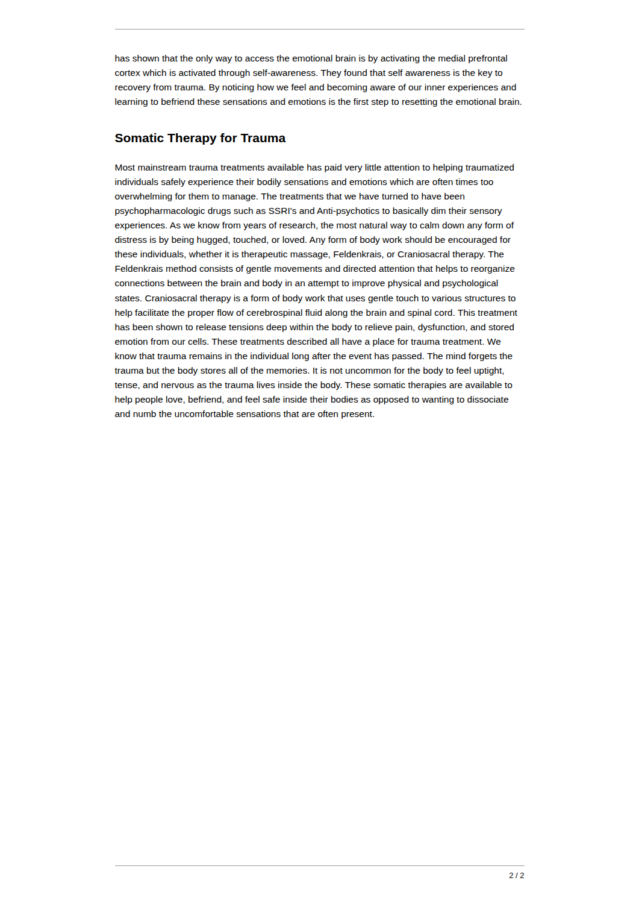has shown that the only way to access the emotional brain is by activating the medial prefrontal cortex which is activated through self-awareness. They found that self awareness is the key to recovery from trauma. By noticing how we feel and becoming aware of our inner experiences and learning to befriend these sensations and emotions is the first step to resetting the emotional brain.
Somatic Therapy for Trauma
Most mainstream trauma treatments available has paid very little attention to helping traumatized individuals safely experience their bodily sensations and emotions which are often times too overwhelming for them to manage. The treatments that we have turned to have been psychopharmacologic drugs such as SSRI's and Anti-psychotics to basically dim their sensory experiences. As we know from years of research, the most natural way to calm down any form of distress is by being hugged, touched, or loved. Any form of body work should be encouraged for these individuals, whether it is therapeutic massage, Feldenkrais, or Craniosacral therapy. The Feldenkrais method consists of gentle movements and directed attention that helps to reorganize connections between the brain and body in an attempt to improve physical and psychological states. Craniosacral therapy is a form of body work that uses gentle touch to various structures to help facilitate the proper flow of cerebrospinal fluid along the brain and spinal cord. This treatment has been shown to release tensions deep within the body to relieve pain, dysfunction, and stored emotion from our cells. These treatments described all have a place for trauma treatment. We know that trauma remains in the individual long after the event has passed. The mind forgets the trauma but the body stores all of the memories. It is not uncommon for the body to feel uptight, tense, and nervous as the trauma lives inside the body. These somatic therapies are available to help people love, befriend, and feel safe inside their bodies as opposed to wanting to dissociate and numb the uncomfortable sensations that are often present.
2 / 2